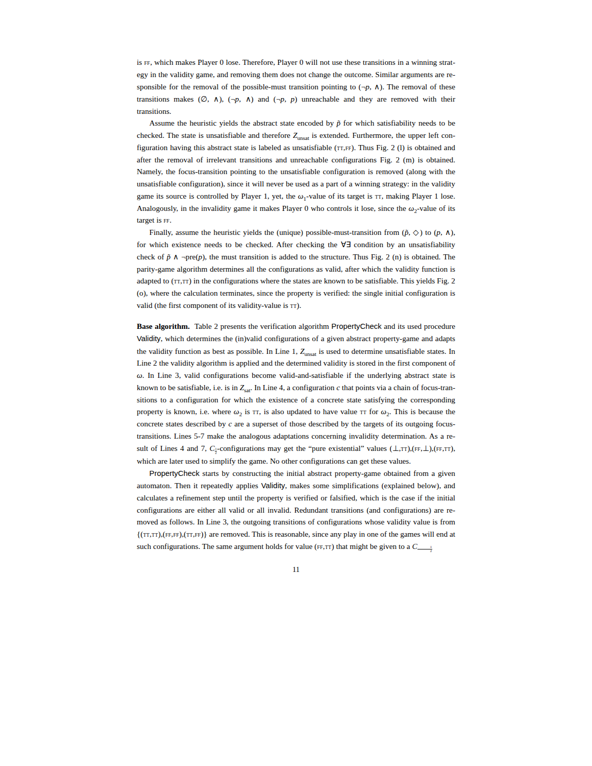is ff, which makes Player 0 lose. Therefore, Player 0 will not use these transitions in a winning strategy in the validity game, and removing them does not change the outcome. Similar arguments are responsible for the removal of the possible-must transition pointing to (¬p, ∧). The removal of these transitions makes (∅, ∧), (¬p, ∧) and (¬p, p) unreachable and they are removed with their transitions.
Assume the heuristic yields the abstract state encoded by p̃ for which satisfiability needs to be checked. The state is unsatisfiable and therefore Zunsat is extended. Furthermore, the upper left configuration having this abstract state is labeled as unsatisfiable (tt,ff). Thus Fig. 2 (l) is obtained and after the removal of irrelevant transitions and unreachable configurations Fig. 2 (m) is obtained. Namely, the focus-transition pointing to the unsatisfiable configuration is removed (along with the unsatisfiable configuration), since it will never be used as a part of a winning strategy: in the validity game its source is controlled by Player 1, yet, the ω1-value of its target is tt, making Player 1 lose. Analogously, in the invalidity game it makes Player 0 who controls it lose, since the ω2-value of its target is ff.
Finally, assume the heuristic yields the (unique) possible-must-transition from (p̃, ◇) to (p, ∧), for which existence needs to be checked. After checking the ∀∃ condition by an unsatisfiability check of p̃ ∧ ¬pre(p), the must transition is added to the structure. Thus Fig. 2 (n) is obtained. The parity-game algorithm determines all the configurations as valid, after which the validity function is adapted to (tt,tt) in the configurations where the states are known to be satisfiable. This yields Fig. 2 (o), where the calculation terminates, since the property is verified: the single initial configuration is valid (the first component of its validity-value is tt).
Base algorithm. Table 2 presents the verification algorithm PropertyCheck and its used procedure Validity, which determines the (in)valid configurations of a given abstract property-game and adapts the validity function as best as possible. In Line 1, Zunsat is used to determine unsatisfiable states. In Line 2 the validity algorithm is applied and the determined validity is stored in the first component of ω. In Line 3, valid configurations become valid-and-satisfiable if the underlying abstract state is known to be satisfiable, i.e. is in Zsat. In Line 4, a configuration c that points via a chain of focus-transitions to a configuration for which the existence of a concrete state satisfying the corresponding property is known, i.e. where ω2 is tt, is also updated to have value tt for ω2. This is because the concrete states described by c are a superset of those described by the targets of its outgoing focus-transitions. Lines 5-7 make the analogous adaptations concerning invalidity determination. As a result of Lines 4 and 7, C12-configurations may get the “pure existential” values (⊥,tt),(ff,⊥),(ff,tt), which are later used to simplify the game. No other configurations can get these values.
PropertyCheck starts by constructing the initial abstract property-game obtained from a given automaton. Then it repeatedly applies Validity, makes some simplifications (explained below), and calculates a refinement step until the property is verified or falsified, which is the case if the initial configurations are either all valid or all invalid. Redundant transitions (and configurations) are removed as follows. In Line 3, the outgoing transitions of configurations whose validity value is from {(tt,tt),(ff,ff),(tt,ff)} are removed. This is reasonable, since any play in one of the games will end at such configurations. The same argument holds for value (ff,tt) that might be given to a C12
11